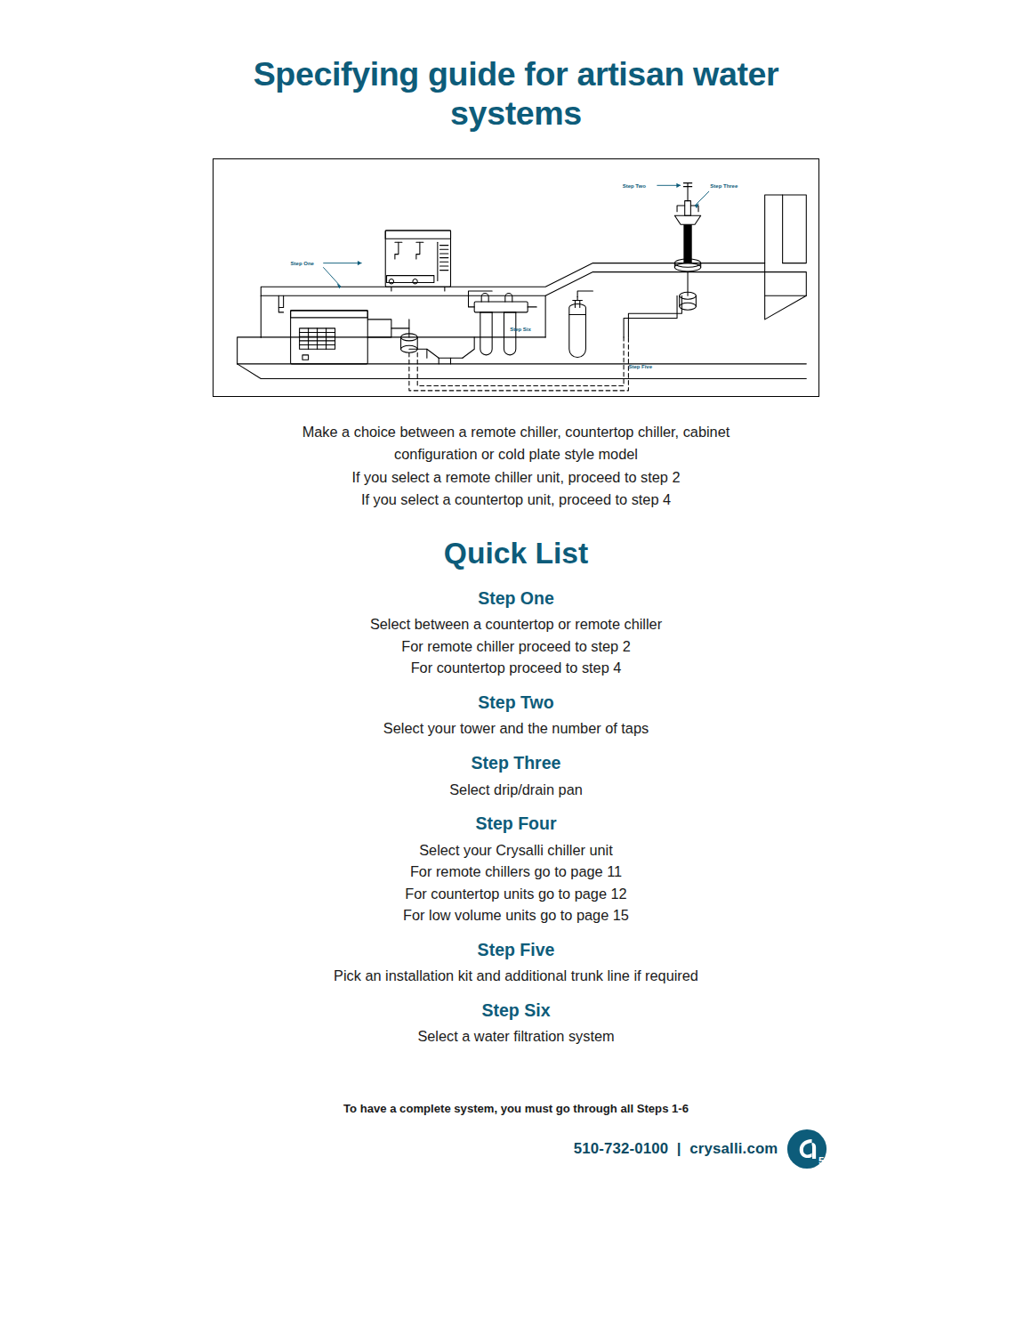Specifying guide for artisan water systems
Installation diagram for an artisan water system Line drawing of a bar counter showing a countertop chiller (Step One), a tower with taps (Step Two), a drip/drain pan (Step Three), a remote chiller under the counter, a trunk line running under the floor (Step Five), a CO2 cylinder, and a water filtration system (Step Six). Step One Step Two Step Three Step Five Step Six
Make a choice between a remote chiller, countertop chiller, cabinet
configuration or cold plate style model
If you select a remote chiller unit, proceed to step 2
If you select a countertop unit, proceed to step 4
Quick List
Step One
Select between a countertop or remote chiller
For remote chiller proceed to step 2
For countertop proceed to step 4
Step Two
Select your tower and the number of taps
Step Three
Select drip/drain pan
Step Four
Select your Crysalli chiller unit
For remote chillers go to page 11
For countertop units go to page 12
For low volume units go to page 15
Step Five
Pick an installation kit and additional trunk line if required
Step Six
Select a water filtration system
To have a complete system, you must go through all Steps 1-6
510-732-0100 | crysalli.com
5